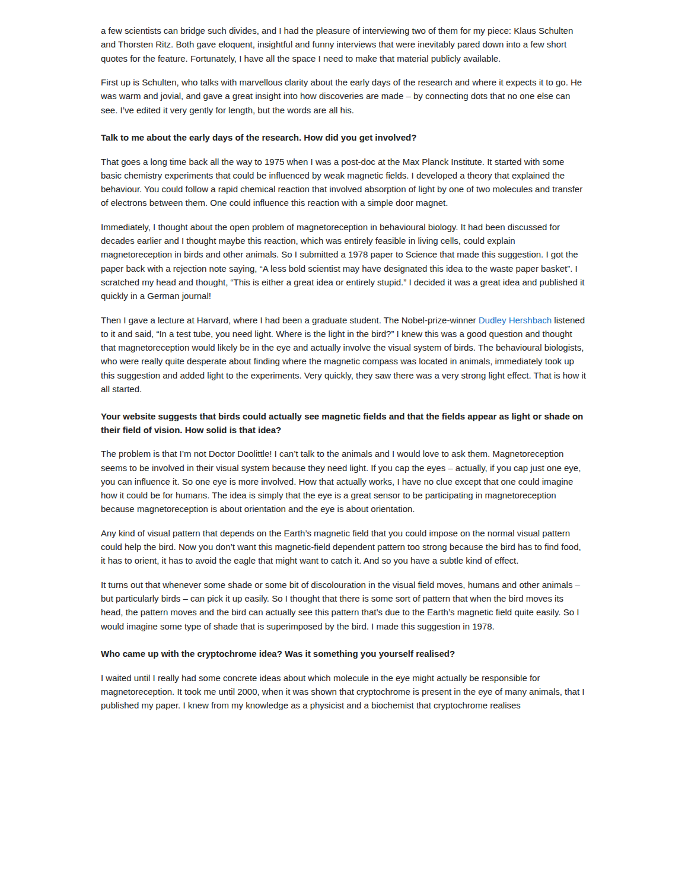a few scientists can bridge such divides, and I had the pleasure of interviewing two of them for my piece: Klaus Schulten and Thorsten Ritz. Both gave eloquent, insightful and funny interviews that were inevitably pared down into a few short quotes for the feature. Fortunately, I have all the space I need to make that material publicly available.
First up is Schulten, who talks with marvellous clarity about the early days of the research and where it expects it to go. He was warm and jovial, and gave a great insight into how discoveries are made – by connecting dots that no one else can see. I’ve edited it very gently for length, but the words are all his.
Talk to me about the early days of the research. How did you get involved?
That goes a long time back all the way to 1975 when I was a post-doc at the Max Planck Institute. It started with some basic chemistry experiments that could be influenced by weak magnetic fields. I developed a theory that explained the behaviour. You could follow a rapid chemical reaction that involved absorption of light by one of two molecules and transfer of electrons between them. One could influence this reaction with a simple door magnet.
Immediately, I thought about the open problem of magnetoreception in behavioural biology. It had been discussed for decades earlier and I thought maybe this reaction, which was entirely feasible in living cells, could explain magnetoreception in birds and other animals. So I submitted a 1978 paper to Science that made this suggestion. I got the paper back with a rejection note saying, “A less bold scientist may have designated this idea to the waste paper basket”. I scratched my head and thought, “This is either a great idea or entirely stupid.” I decided it was a great idea and published it quickly in a German journal!
Then I gave a lecture at Harvard, where I had been a graduate student. The Nobel-prize-winner Dudley Hershbach listened to it and said, “In a test tube, you need light. Where is the light in the bird?” I knew this was a good question and thought that magnetoreception would likely be in the eye and actually involve the visual system of birds. The behavioural biologists, who were really quite desperate about finding where the magnetic compass was located in animals, immediately took up this suggestion and added light to the experiments. Very quickly, they saw there was a very strong light effect. That is how it all started.
Your website suggests that birds could actually see magnetic fields and that the fields appear as light or shade on their field of vision. How solid is that idea?
The problem is that I’m not Doctor Doolittle! I can’t talk to the animals and I would love to ask them. Magnetoreception seems to be involved in their visual system because they need light. If you cap the eyes – actually, if you cap just one eye, you can influence it. So one eye is more involved. How that actually works, I have no clue except that one could imagine how it could be for humans. The idea is simply that the eye is a great sensor to be participating in magnetoreception because magnetoreception is about orientation and the eye is about orientation.
Any kind of visual pattern that depends on the Earth’s magnetic field that you could impose on the normal visual pattern could help the bird. Now you don’t want this magnetic-field dependent pattern too strong because the bird has to find food, it has to orient, it has to avoid the eagle that might want to catch it. And so you have a subtle kind of effect.
It turns out that whenever some shade or some bit of discolouration in the visual field moves, humans and other animals – but particularly birds – can pick it up easily. So I thought that there is some sort of pattern that when the bird moves its head, the pattern moves and the bird can actually see this pattern that’s due to the Earth’s magnetic field quite easily. So I would imagine some type of shade that is superimposed by the bird. I made this suggestion in 1978.
Who came up with the cryptochrome idea? Was it something you yourself realised?
I waited until I really had some concrete ideas about which molecule in the eye might actually be responsible for magnetoreception. It took me until 2000, when it was shown that cryptochrome is present in the eye of many animals, that I published my paper. I knew from my knowledge as a physicist and a biochemist that cryptochrome realises